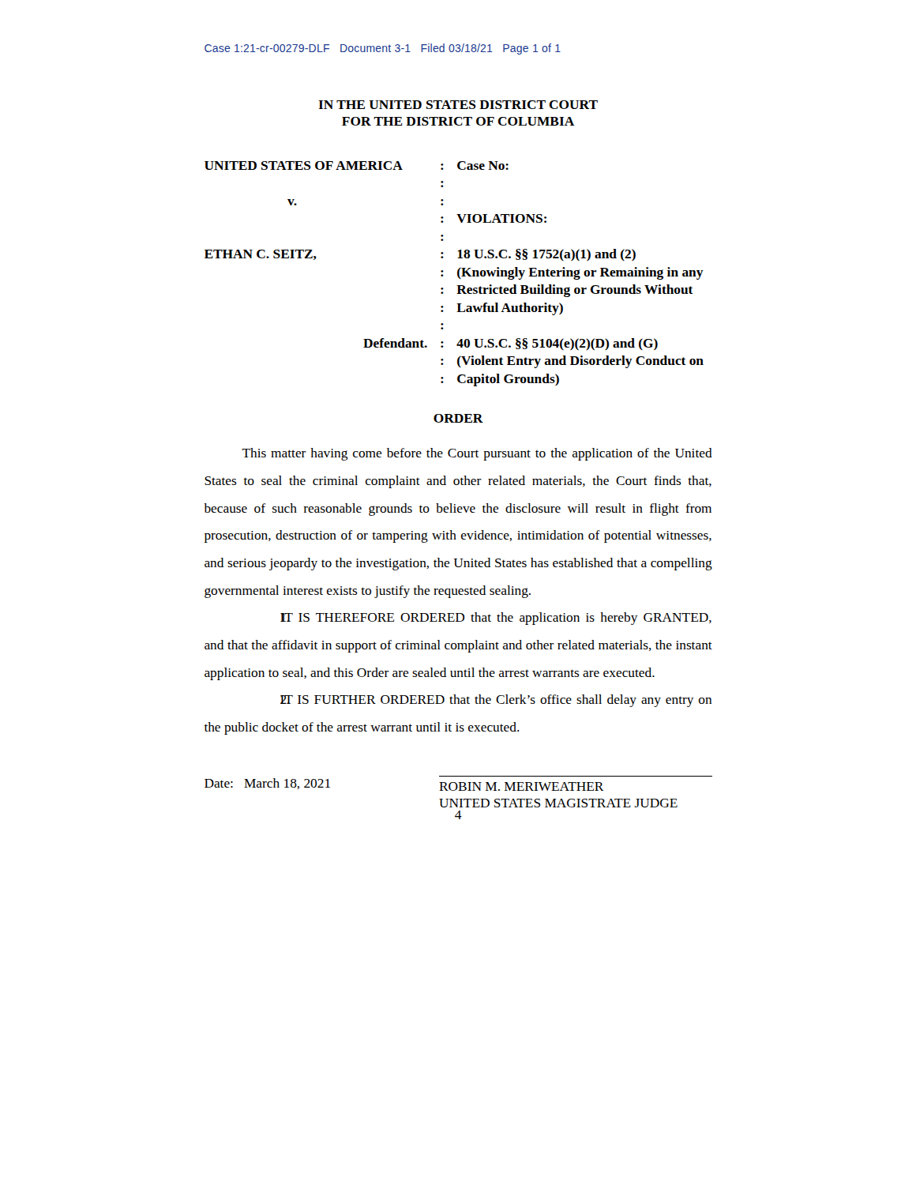Case 1:21-cr-00279-DLF Document 3-1 Filed 03/18/21 Page 1 of 1
IN THE UNITED STATES DISTRICT COURT
FOR THE DISTRICT OF COLUMBIA
| UNITED STATES OF AMERICA | : | Case No: |
| | : | |
| v. | : | |
| | : | VIOLATIONS: |
| | : | |
| ETHAN C. SEITZ, | : | 18 U.S.C. §§ 1752(a)(1) and (2) |
| | : | (Knowingly Entering or Remaining in any |
| | : | Restricted Building or Grounds Without |
| | : | Lawful Authority) |
| | : | |
| Defendant. | : | 40 U.S.C. §§ 5104(e)(2)(D) and (G) |
| | : | (Violent Entry and Disorderly Conduct on |
| | : | Capitol Grounds) |
ORDER
This matter having come before the Court pursuant to the application of the United States to seal the criminal complaint and other related materials, the Court finds that, because of such reasonable grounds to believe the disclosure will result in flight from prosecution, destruction of or tampering with evidence, intimidation of potential witnesses, and serious jeopardy to the investigation, the United States has established that a compelling governmental interest exists to justify the requested sealing.
1. IT IS THEREFORE ORDERED that the application is hereby GRANTED, and that the affidavit in support of criminal complaint and other related materials, the instant application to seal, and this Order are sealed until the arrest warrants are executed.
2. IT IS FURTHER ORDERED that the Clerk’s office shall delay any entry on the public docket of the arrest warrant until it is executed.
Date: March 18, 2021
ROBIN M. MERIWEATHER
UNITED STATES MAGISTRATE JUDGE
4